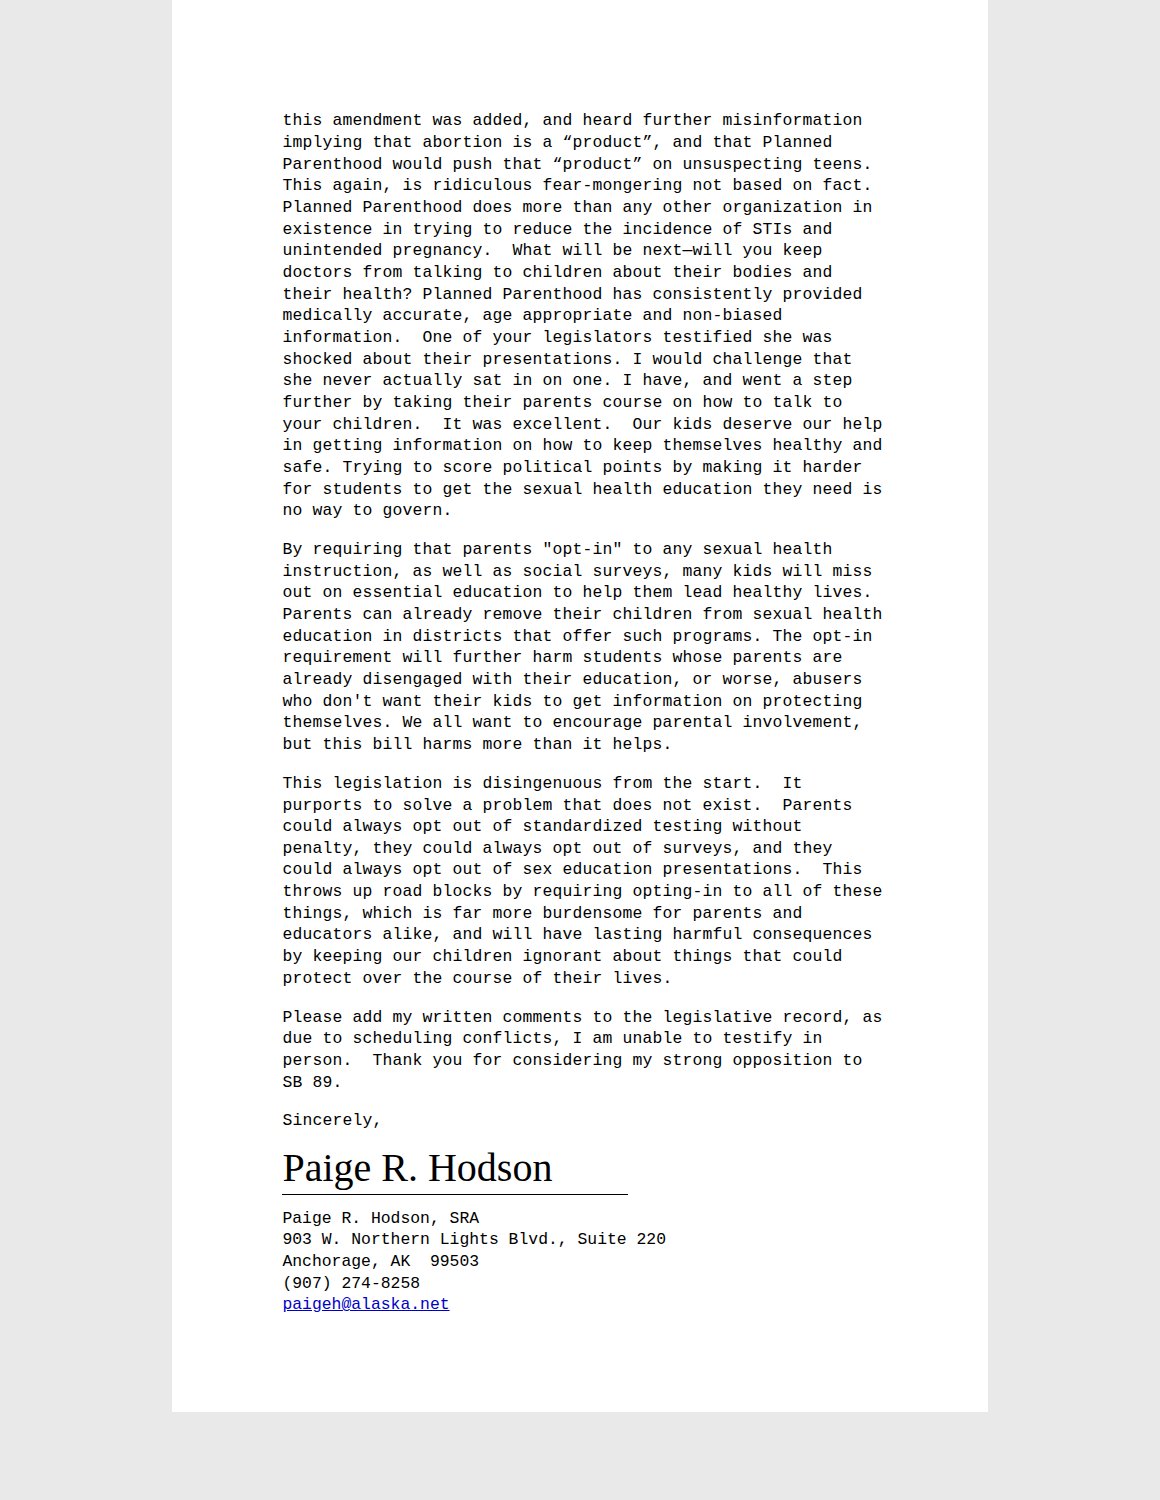this amendment was added, and heard further misinformation implying that abortion is a “product”, and that Planned Parenthood would push that “product” on unsuspecting teens. This again, is ridiculous fear-mongering not based on fact. Planned Parenthood does more than any other organization in existence in trying to reduce the incidence of STIs and unintended pregnancy. What will be next—will you keep doctors from talking to children about their bodies and their health? Planned Parenthood has consistently provided medically accurate, age appropriate and non-biased information. One of your legislators testified she was shocked about their presentations. I would challenge that she never actually sat in on one. I have, and went a step further by taking their parents course on how to talk to your children. It was excellent. Our kids deserve our help in getting information on how to keep themselves healthy and safe. Trying to score political points by making it harder for students to get the sexual health education they need is no way to govern.
By requiring that parents "opt-in" to any sexual health instruction, as well as social surveys, many kids will miss out on essential education to help them lead healthy lives. Parents can already remove their children from sexual health education in districts that offer such programs. The opt-in requirement will further harm students whose parents are already disengaged with their education, or worse, abusers who don't want their kids to get information on protecting themselves. We all want to encourage parental involvement, but this bill harms more than it helps.
This legislation is disingenuous from the start. It purports to solve a problem that does not exist. Parents could always opt out of standardized testing without penalty, they could always opt out of surveys, and they could always opt out of sex education presentations. This throws up road blocks by requiring opting-in to all of these things, which is far more burdensome for parents and educators alike, and will have lasting harmful consequences by keeping our children ignorant about things that could protect over the course of their lives.
Please add my written comments to the legislative record, as due to scheduling conflicts, I am unable to testify in person. Thank you for considering my strong opposition to SB 89.
Sincerely,
Paige R. Hodson
Paige R. Hodson, SRA
903 W. Northern Lights Blvd., Suite 220
Anchorage, AK 99503
(907) 274-8258
paigeh@alaska.net